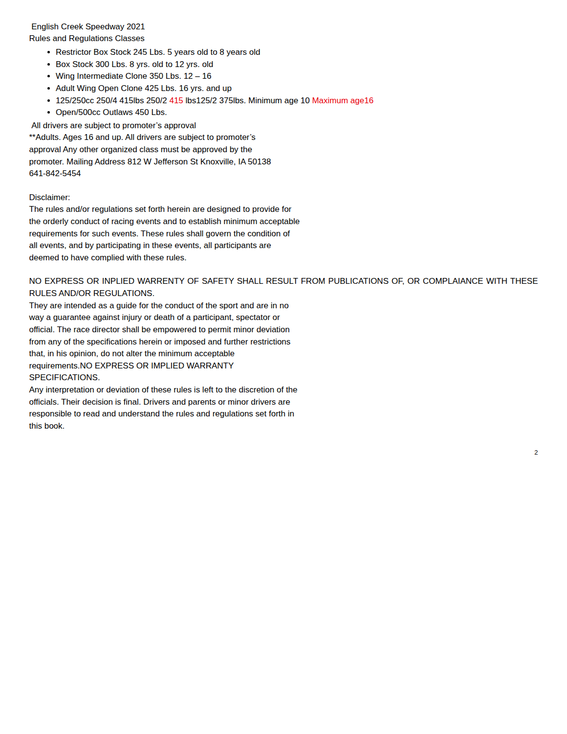English Creek Speedway 2021
Rules and Regulations Classes
Restrictor Box Stock 245 Lbs. 5 years old to 8 years old
Box Stock 300 Lbs. 8 yrs. old to 12 yrs. old
Wing Intermediate Clone 350 Lbs. 12 – 16
Adult Wing Open Clone 425 Lbs. 16 yrs. and up
125/250cc 250/4 415lbs 250/2 415 lbs125/2 375lbs. Minimum age 10 Maximum age16
Open/500cc Outlaws 450 Lbs.
All drivers are subject to promoter’s approval
**Adults. Ages 16 and up. All drivers are subject to promoter’s
approval Any other organized class must be approved by the
promoter. Mailing Address 812 W Jefferson St Knoxville, IA 50138
641-842-5454
Disclaimer:
The rules and/or regulations set forth herein are designed to provide for
the orderly conduct of racing events and to establish minimum acceptable
requirements for such events. These rules shall govern the condition of
all events, and by participating in these events, all participants are
deemed to have complied with these rules.
NO EXPRESS OR INPLIED WARRENTY OF SAFETY SHALL RESULT FROM PUBLICATIONS OF, OR COMPLAIANCE WITH THESE RULES AND/OR REGULATIONS.
They are intended as a guide for the conduct of the sport and are in no
way a guarantee against injury or death of a participant, spectator or
official. The race director shall be empowered to permit minor deviation
from any of the specifications herein or imposed and further restrictions
that, in his opinion, do not alter the minimum acceptable
requirements.NO EXPRESS OR IMPLIED WARRANTY
SPECIFICATIONS.
Any interpretation or deviation of these rules is left to the discretion of the
officials. Their decision is final. Drivers and parents or minor drivers are
responsible to read and understand the rules and regulations set forth in
this book.
2